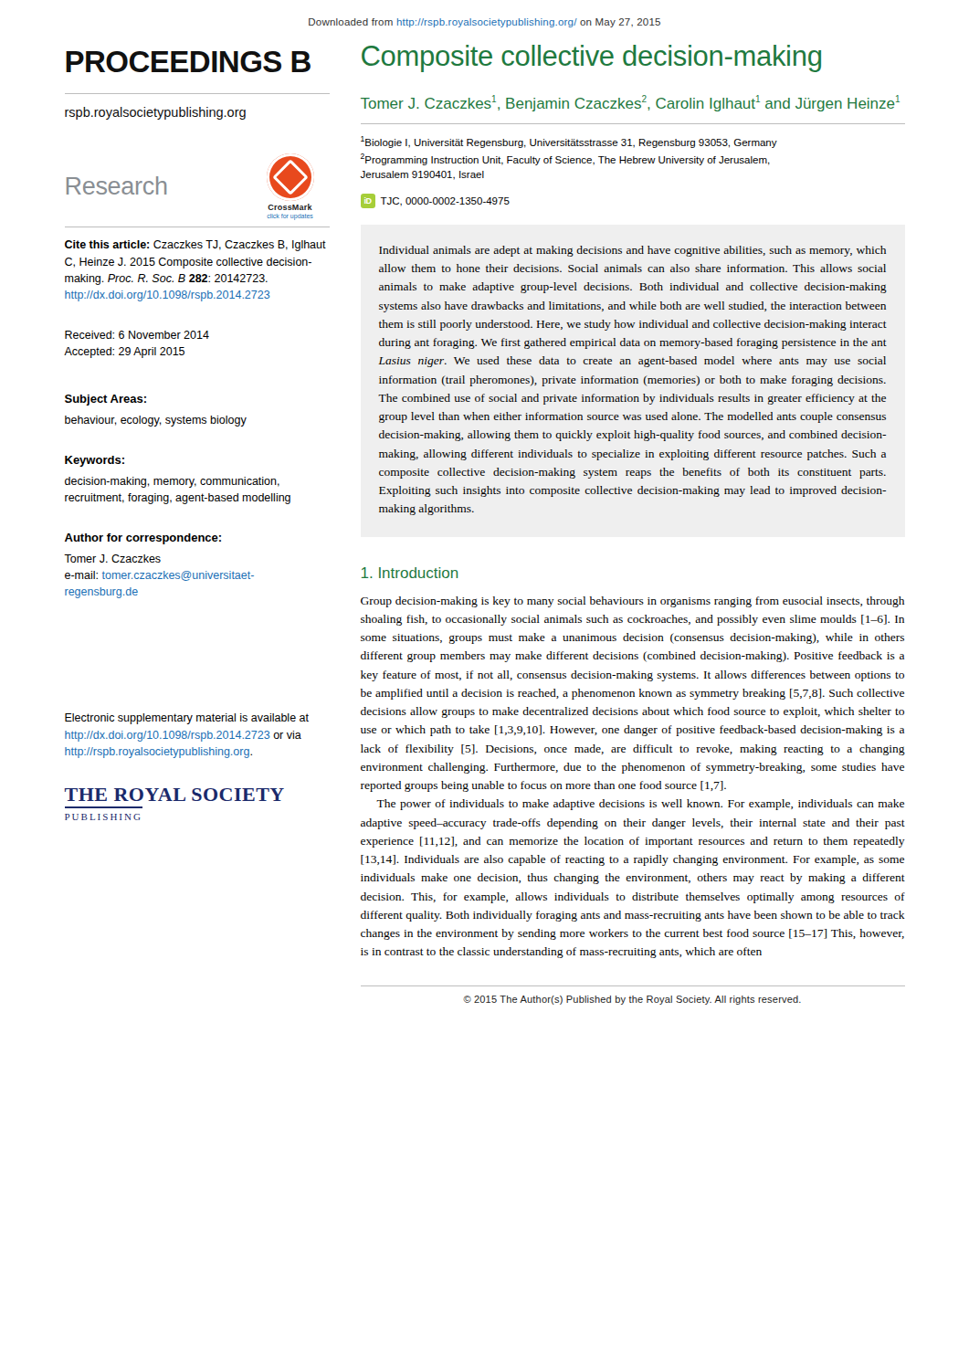Downloaded from http://rspb.royalsocietypublishing.org/ on May 27, 2015
PROCEEDINGS B
rspb.royalsocietypublishing.org
Research
CrossMark
click for updates
Cite this article: Czaczkes TJ, Czaczkes B, Iglhaut C, Heinze J. 2015 Composite collective decision-making. Proc. R. Soc. B 282: 20142723.
http://dx.doi.org/10.1098/rspb.2014.2723
Received: 6 November 2014
Accepted: 29 April 2015
Subject Areas:
behaviour, ecology, systems biology
Keywords:
decision-making, memory, communication,
recruitment, foraging, agent-based modelling
Author for correspondence:
Tomer J. Czaczkes
e-mail: tomer.czaczkes@universitaet-
regensburg.de
Electronic supplementary material is available at http://dx.doi.org/10.1098/rspb.2014.2723 or via http://rspb.royalsocietypublishing.org.
THE ROYAL SOCIETY
PUBLISHING
Composite collective decision-making
Tomer J. Czaczkes1, Benjamin Czaczkes2, Carolin Iglhaut1 and Jürgen Heinze1
1Biologie I, Universität Regensburg, Universitätsstrasse 31, Regensburg 93053, Germany
2Programming Instruction Unit, Faculty of Science, The Hebrew University of Jerusalem,
Jerusalem 9190401, Israel
iD TJC, 0000-0002-1350-4975
Individual animals are adept at making decisions and have cognitive abilities, such as memory, which allow them to hone their decisions. Social animals can also share information. This allows social animals to make adaptive group-level decisions. Both individual and collective decision-making systems also have drawbacks and limitations, and while both are well studied, the interaction between them is still poorly understood. Here, we study how individual and collective decision-making interact during ant foraging. We first gathered empirical data on memory-based foraging persistence in the ant Lasius niger. We used these data to create an agent-based model where ants may use social information (trail pheromones), private information (memories) or both to make foraging decisions. The combined use of social and private information by individuals results in greater efficiency at the group level than when either information source was used alone. The modelled ants couple consensus decision-making, allowing them to quickly exploit high-quality food sources, and combined decision-making, allowing different individuals to specialize in exploiting different resource patches. Such a composite collective decision-making system reaps the benefits of both its constituent parts. Exploiting such insights into composite collective decision-making may lead to improved decision-making algorithms.
1. Introduction
Group decision-making is key to many social behaviours in organisms ranging from eusocial insects, through shoaling fish, to occasionally social animals such as cockroaches, and possibly even slime moulds [1–6]. In some situations, groups must make a unanimous decision (consensus decision-making), while in others different group members may make different decisions (combined decision-making). Positive feedback is a key feature of most, if not all, consensus decision-making systems. It allows differences between options to be amplified until a decision is reached, a phenomenon known as symmetry breaking [5,7,8]. Such collective decisions allow groups to make decentralized decisions about which food source to exploit, which shelter to use or which path to take [1,3,9,10]. However, one danger of positive feedback-based decision-making is a lack of flexibility [5]. Decisions, once made, are difficult to revoke, making reacting to a changing environment challenging. Furthermore, due to the phenomenon of symmetry-breaking, some studies have reported groups being unable to focus on more than one food source [1,7].
The power of individuals to make adaptive decisions is well known. For example, individuals can make adaptive speed–accuracy trade-offs depending on their danger levels, their internal state and their past experience [11,12], and can memorize the location of important resources and return to them repeatedly [13,14]. Individuals are also capable of reacting to a rapidly changing environment. For example, as some individuals make one decision, thus changing the environment, others may react by making a different decision. This, for example, allows individuals to distribute themselves optimally among resources of different quality. Both individually foraging ants and mass-recruiting ants have been shown to be able to track changes in the environment by sending more workers to the current best food source [15–17] This, however, is in contrast to the classic understanding of mass-recruiting ants, which are often
© 2015 The Author(s) Published by the Royal Society. All rights reserved.